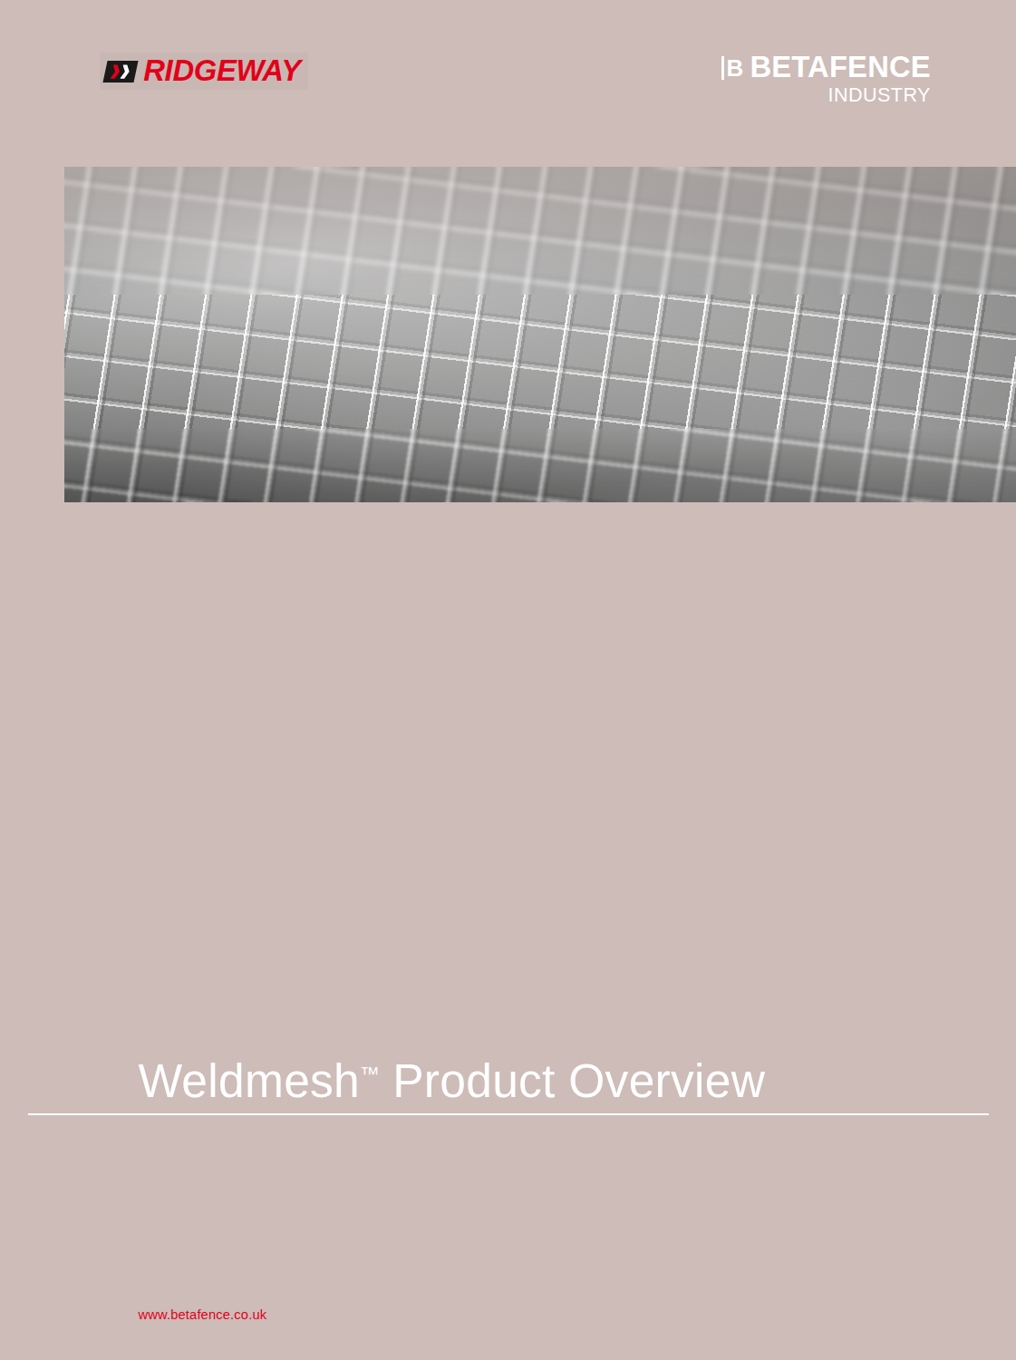RIDGEWAY
B BETAFENCE
INDUSTRY
Weldmesh™ Product Overview
www.betafence.co.uk